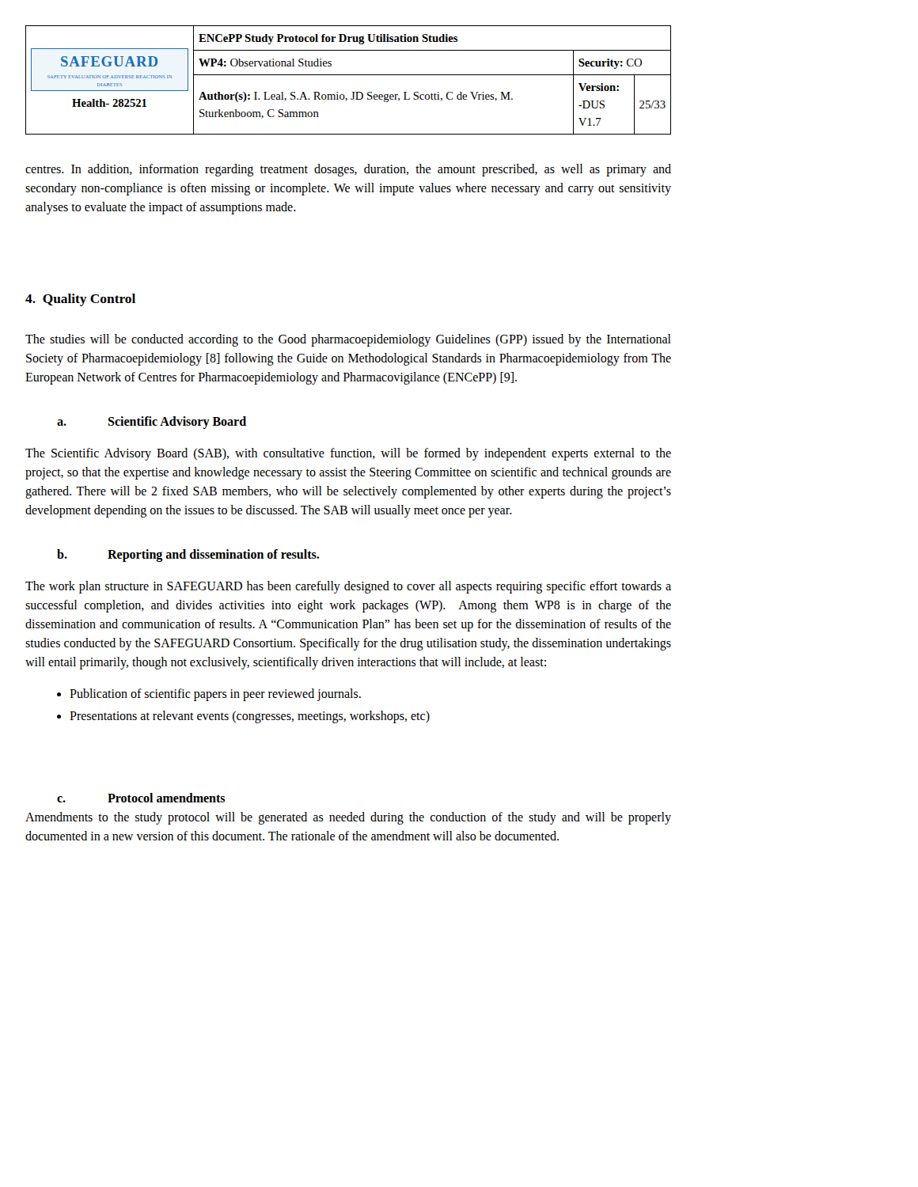| SAFEGUARD SAFETY EVALUATION OF ADVERSE REACTIONS IN DIABETES Health- 282521 | ENCePP Study Protocol for Drug Utilisation Studies |
| WP4: Observational Studies | Security: CO |
| Author(s): I. Leal, S.A. Romio, JD Seeger, L Scotti, C de Vries, M. Sturkenboom, C Sammon | Version: -DUS V1.7 | 25/33 |
centres. In addition, information regarding treatment dosages, duration, the amount prescribed, as well as primary and secondary non-compliance is often missing or incomplete. We will impute values where necessary and carry out sensitivity analyses to evaluate the impact of assumptions made.
4. Quality Control
The studies will be conducted according to the Good pharmacoepidemiology Guidelines (GPP) issued by the International Society of Pharmacoepidemiology [8] following the Guide on Methodological Standards in Pharmacoepidemiology from The European Network of Centres for Pharmacoepidemiology and Pharmacovigilance (ENCePP) [9].
a. Scientific Advisory Board
The Scientific Advisory Board (SAB), with consultative function, will be formed by independent experts external to the project, so that the expertise and knowledge necessary to assist the Steering Committee on scientific and technical grounds are gathered. There will be 2 fixed SAB members, who will be selectively complemented by other experts during the project’s development depending on the issues to be discussed. The SAB will usually meet once per year.
b. Reporting and dissemination of results.
The work plan structure in SAFEGUARD has been carefully designed to cover all aspects requiring specific effort towards a successful completion, and divides activities into eight work packages (WP). Among them WP8 is in charge of the dissemination and communication of results. A “Communication Plan” has been set up for the dissemination of results of the studies conducted by the SAFEGUARD Consortium. Specifically for the drug utilisation study, the dissemination undertakings will entail primarily, though not exclusively, scientifically driven interactions that will include, at least:
Publication of scientific papers in peer reviewed journals.
Presentations at relevant events (congresses, meetings, workshops, etc)
c. Protocol amendments
Amendments to the study protocol will be generated as needed during the conduction of the study and will be properly documented in a new version of this document. The rationale of the amendment will also be documented.